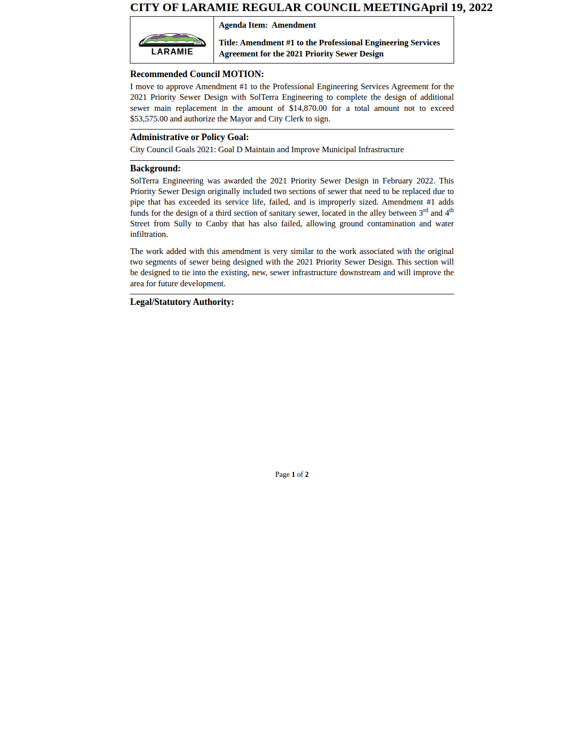CITY OF LARAMIE REGULAR COUNCIL MEETING
April 19, 2022
1868 LARAMIE
Agenda Item: Amendment
Title: Amendment #1 to the Professional Engineering Services Agreement for the 2021 Priority Sewer Design
Recommended Council MOTION:
I move to approve Amendment #1 to the Professional Engineering Services Agreement for the 2021 Priority Sewer Design with SolTerra Engineering to complete the design of additional sewer main replacement in the amount of $14,870.00 for a total amount not to exceed $53,575.00 and authorize the Mayor and City Clerk to sign.
Administrative or Policy Goal:
City Council Goals 2021: Goal D Maintain and Improve Municipal Infrastructure
Background:
SolTerra Engineering was awarded the 2021 Priority Sewer Design in February 2022. This Priority Sewer Design originally included two sections of sewer that need to be replaced due to pipe that has exceeded its service life, failed, and is improperly sized. Amendment #1 adds funds for the design of a third section of sanitary sewer, located in the alley between 3rd and 4th Street from Sully to Canby that has also failed, allowing ground contamination and water infiltration.
The work added with this amendment is very similar to the work associated with the original two segments of sewer being designed with the 2021 Priority Sewer Design. This section will be designed to tie into the existing, new, sewer infrastructure downstream and will improve the area for future development.
Legal/Statutory Authority:
Page 1 of 2